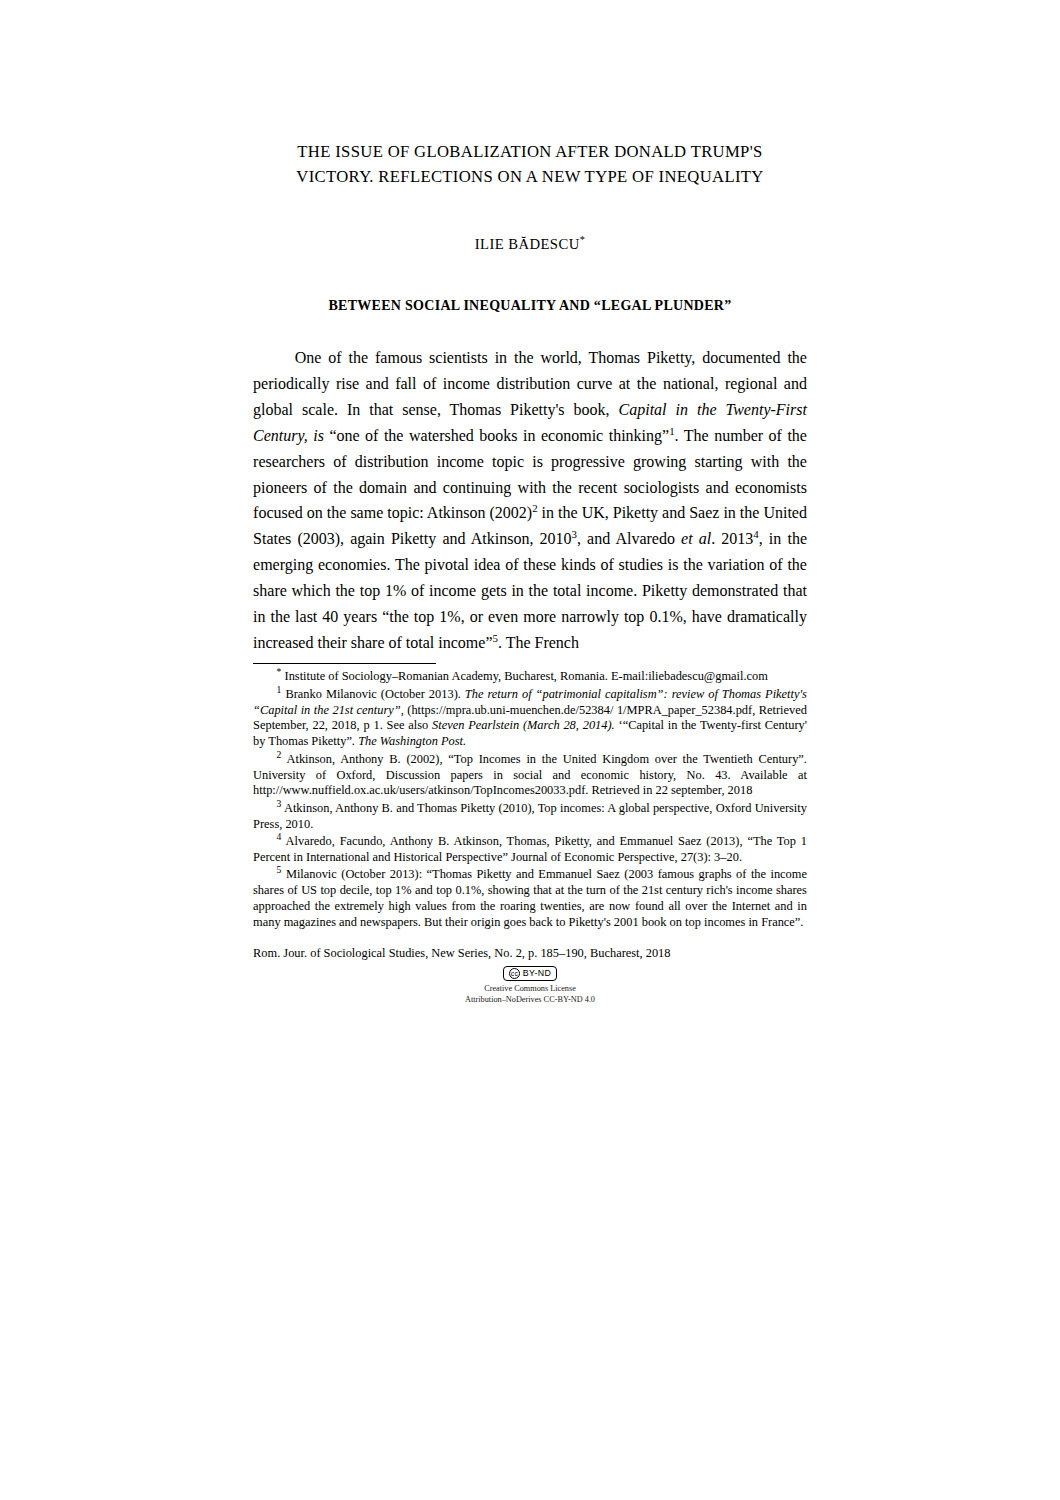The Issue of Globalization after Donald Trump's
Victory. Reflections on a New Type of Inequality
Ilie Bădescu*
Between Social Inequality and “Legal Plunder”
One of the famous scientists in the world, Thomas Piketty, documented the periodically rise and fall of income distribution curve at the national, regional and global scale. In that sense, Thomas Piketty's book, Capital in the Twenty-First Century, is “one of the watershed books in economic thinking”1. The number of the researchers of distribution income topic is progressive growing starting with the pioneers of the domain and continuing with the recent sociologists and economists focused on the same topic: Atkinson (2002)2 in the UK, Piketty and Saez in the United States (2003), again Piketty and Atkinson, 20103, and Alvaredo et al. 20134, in the emerging economies. The pivotal idea of these kinds of studies is the variation of the share which the top 1% of income gets in the total income. Piketty demonstrated that in the last 40 years “the top 1%, or even more narrowly top 0.1%, have dramatically increased their share of total income”5. The French
* Institute of Sociology–Romanian Academy, Bucharest, Romania. E-mail:iliebadescu@gmail.com
1 Branko Milanovic (October 2013). The return of “patrimonial capitalism”: review of Thomas Piketty's “Capital in the 21st century”, (https://mpra.ub.uni-muenchen.de/52384/ 1/MPRA_paper_52384.pdf, Retrieved September, 22, 2018, p 1. See also Steven Pearlstein (March 28, 2014). ‘“Capital in the Twenty-first Century' by Thomas Piketty”. The Washington Post.
2 Atkinson, Anthony B. (2002), “Top Incomes in the United Kingdom over the Twentieth Century”. University of Oxford, Discussion papers in social and economic history, No. 43. Available at http://www.nuffield.ox.ac.uk/users/atkinson/TopIncomes20033.pdf. Retrieved in 22 september, 2018
3 Atkinson, Anthony B. and Thomas Piketty (2010), Top incomes: A global perspective, Oxford University Press, 2010.
4 Alvaredo, Facundo, Anthony B. Atkinson, Thomas, Piketty, and Emmanuel Saez (2013), “The Top 1 Percent in International and Historical Perspective” Journal of Economic Perspective, 27(3): 3–20.
5 Milanovic (October 2013): “Thomas Piketty and Emmanuel Saez (2003 famous graphs of the income shares of US top decile, top 1% and top 0.1%, showing that at the turn of the 21st century rich's income shares approached the extremely high values from the roaring twenties, are now found all over the Internet and in many magazines and newspapers. But their origin goes back to Piketty's 2001 book on top incomes in France”.
Rom. Jour. of Sociological Studies, New Series, No. 2, p. 185–190, Bucharest, 2018
cc BY-ND
Creative Commons License
Attribution–NoDerives CC-BY-ND 4.0